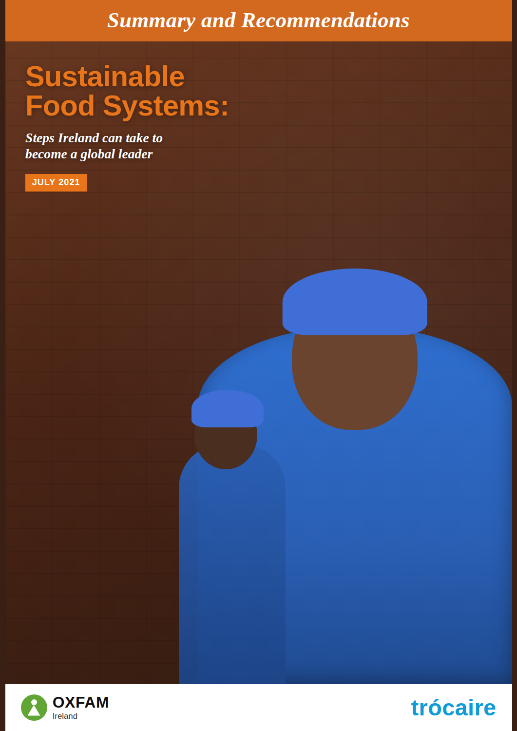Summary and Recommendations
Sustainable
Food Systems:
Steps Ireland can take to
become a global leader
JULY 2021
OXFAM Ireland
trócaire